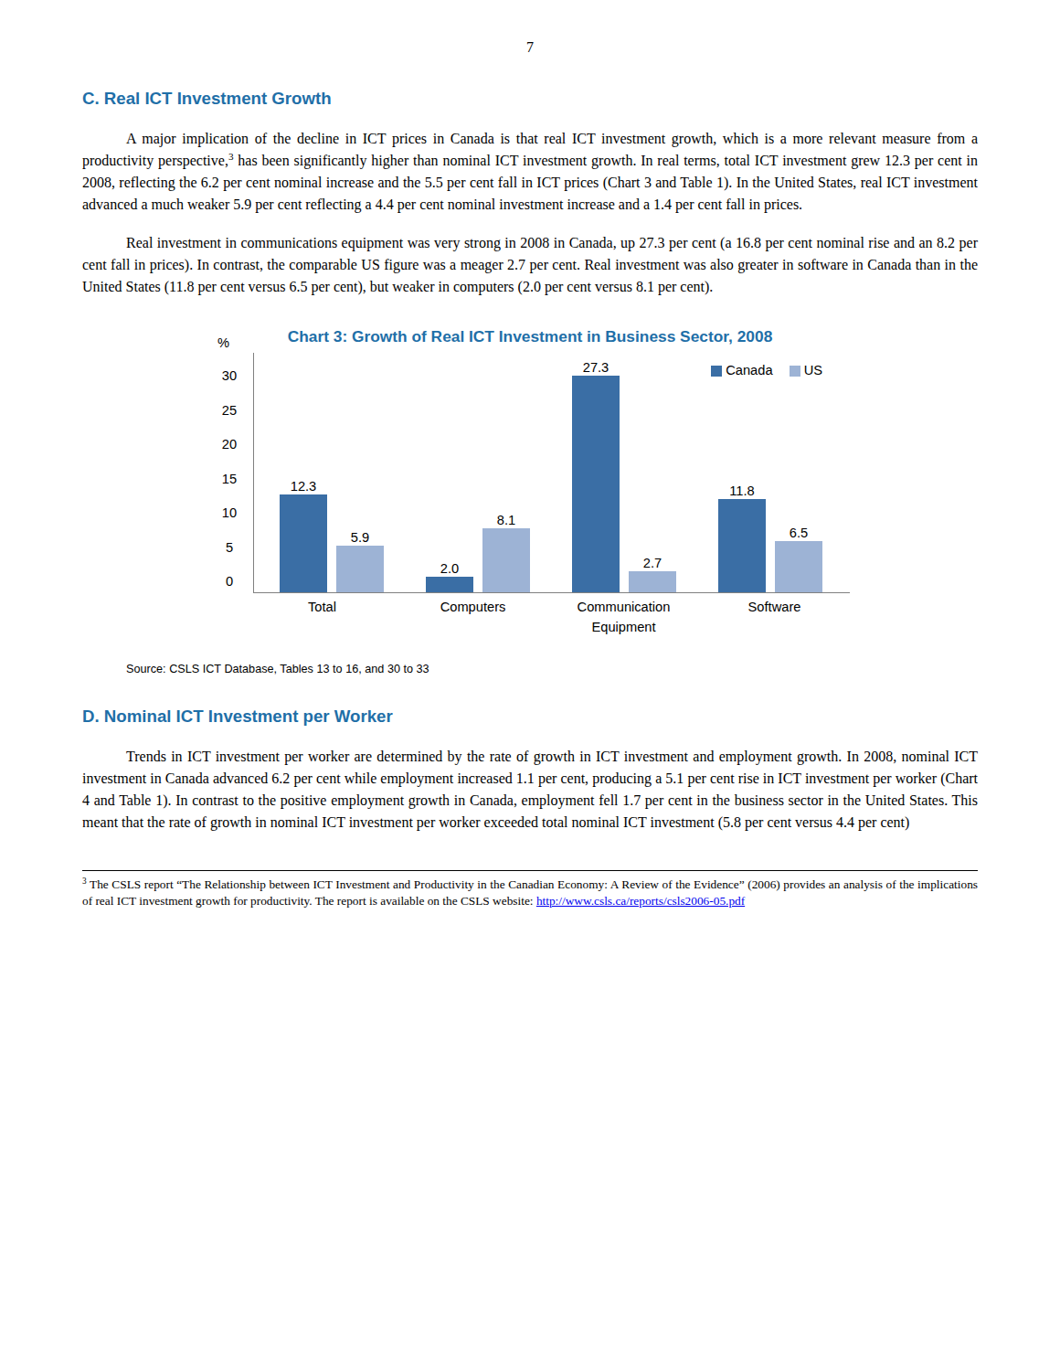7
C. Real ICT Investment Growth
A major implication of the decline in ICT prices in Canada is that real ICT investment growth, which is a more relevant measure from a productivity perspective,3 has been significantly higher than nominal ICT investment growth. In real terms, total ICT investment grew 12.3 per cent in 2008, reflecting the 6.2 per cent nominal increase and the 5.5 per cent fall in ICT prices (Chart 3 and Table 1). In the United States, real ICT investment advanced a much weaker 5.9 per cent reflecting a 4.4 per cent nominal investment increase and a 1.4 per cent fall in prices.
Real investment in communications equipment was very strong in 2008 in Canada, up 27.3 per cent (a 16.8 per cent nominal rise and an 8.2 per cent fall in prices). In contrast, the comparable US figure was a meager 2.7 per cent. Real investment was also greater in software in Canada than in the United States (11.8 per cent versus 6.5 per cent), but weaker in computers (2.0 per cent versus 8.1 per cent).
Chart 3: Growth of Real ICT Investment in Business Sector, 2008
%
Canada US
| 30 | 12.3 5.9 2.0 8.1 27.3 2.7 11.8 6.5 |
| 25 |
| 20 |
| 15 |
| 10 |
| 5 |
| 0 |
Total
Computers
Communication
Equipment
Software
Source: CSLS ICT Database, Tables 13 to 16, and 30 to 33
D. Nominal ICT Investment per Worker
Trends in ICT investment per worker are determined by the rate of growth in ICT investment and employment growth. In 2008, nominal ICT investment in Canada advanced 6.2 per cent while employment increased 1.1 per cent, producing a 5.1 per cent rise in ICT investment per worker (Chart 4 and Table 1). In contrast to the positive employment growth in Canada, employment fell 1.7 per cent in the business sector in the United States. This meant that the rate of growth in nominal ICT investment per worker exceeded total nominal ICT investment (5.8 per cent versus 4.4 per cent)
3 The CSLS report “The Relationship between ICT Investment and Productivity in the Canadian Economy: A Review of the Evidence” (2006) provides an analysis of the implications of real ICT investment growth for productivity. The report is available on the CSLS website: http://www.csls.ca/reports/csls2006-05.pdf